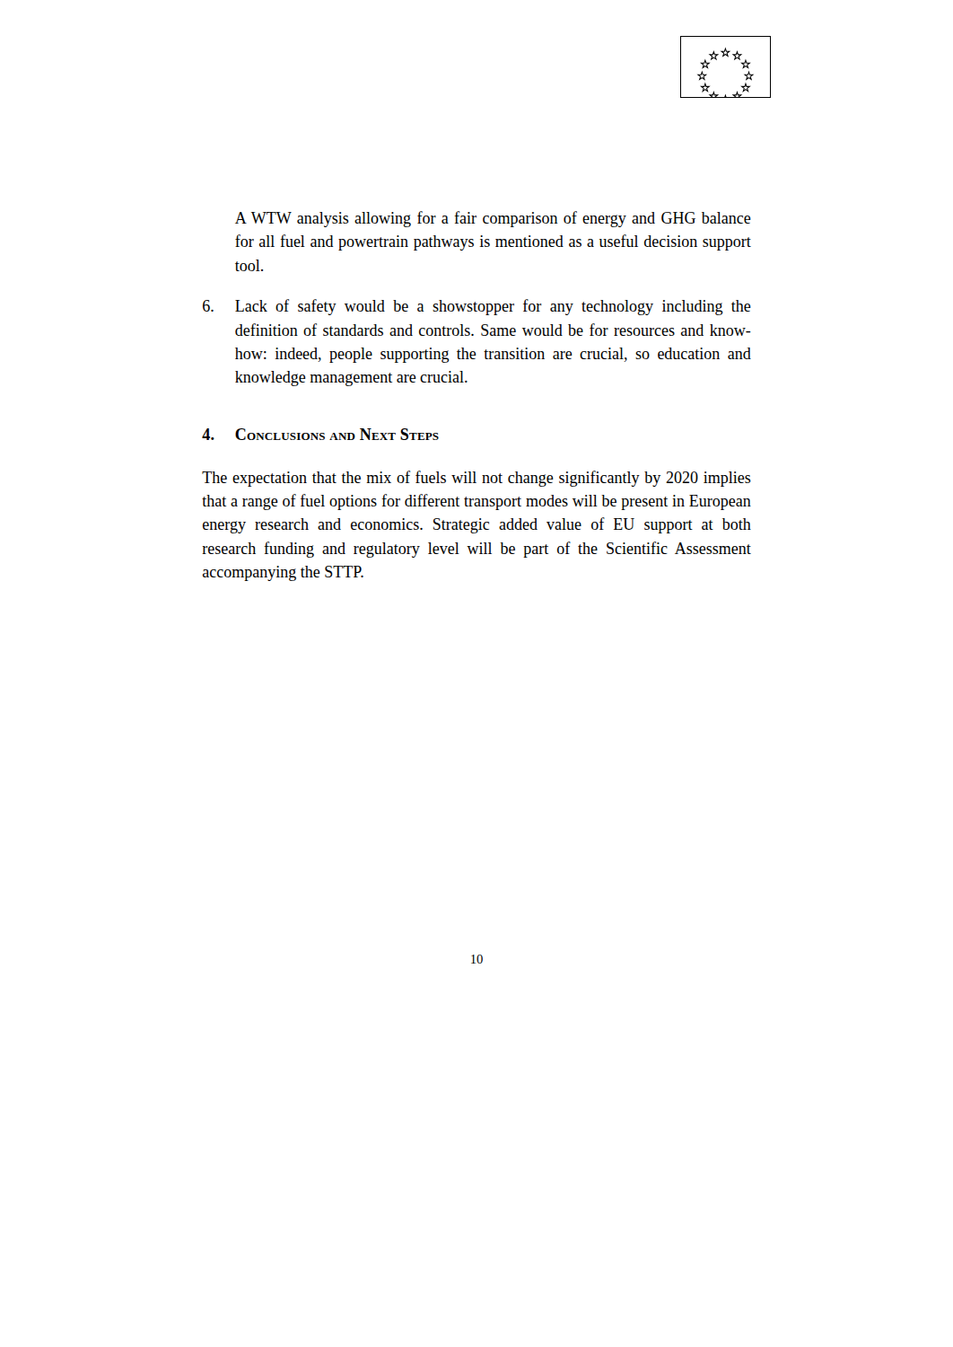A WTW analysis allowing for a fair comparison of energy and GHG balance for all fuel and powertrain pathways is mentioned as a useful decision support tool.
6. Lack of safety would be a showstopper for any technology including the definition of standards and controls. Same would be for resources and know-how: indeed, people supporting the transition are crucial, so education and knowledge management are crucial.
4. Conclusions and Next Steps
The expectation that the mix of fuels will not change significantly by 2020 implies that a range of fuel options for different transport modes will be present in European energy research and economics. Strategic added value of EU support at both research funding and regulatory level will be part of the Scientific Assessment accompanying the STTP.
10